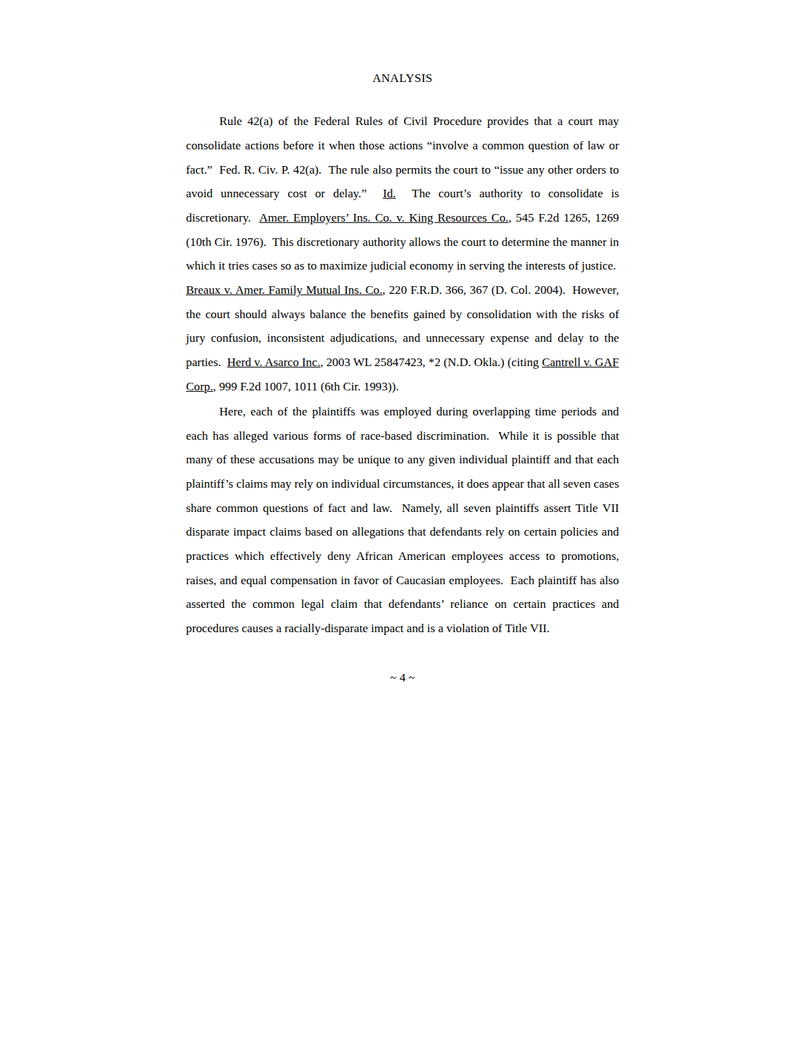ANALYSIS
Rule 42(a) of the Federal Rules of Civil Procedure provides that a court may consolidate actions before it when those actions “involve a common question of law or fact.” Fed. R. Civ. P. 42(a). The rule also permits the court to “issue any other orders to avoid unnecessary cost or delay.” Id. The court’s authority to consolidate is discretionary. Amer. Employers’ Ins. Co. v. King Resources Co., 545 F.2d 1265, 1269 (10th Cir. 1976). This discretionary authority allows the court to determine the manner in which it tries cases so as to maximize judicial economy in serving the interests of justice. Breaux v. Amer. Family Mutual Ins. Co., 220 F.R.D. 366, 367 (D. Col. 2004). However, the court should always balance the benefits gained by consolidation with the risks of jury confusion, inconsistent adjudications, and unnecessary expense and delay to the parties. Herd v. Asarco Inc., 2003 WL 25847423, *2 (N.D. Okla.) (citing Cantrell v. GAF Corp., 999 F.2d 1007, 1011 (6th Cir. 1993)).
Here, each of the plaintiffs was employed during overlapping time periods and each has alleged various forms of race-based discrimination. While it is possible that many of these accusations may be unique to any given individual plaintiff and that each plaintiff’s claims may rely on individual circumstances, it does appear that all seven cases share common questions of fact and law. Namely, all seven plaintiffs assert Title VII disparate impact claims based on allegations that defendants rely on certain policies and practices which effectively deny African American employees access to promotions, raises, and equal compensation in favor of Caucasian employees. Each plaintiff has also asserted the common legal claim that defendants’ reliance on certain practices and procedures causes a racially-disparate impact and is a violation of Title VII.
~ 4 ~